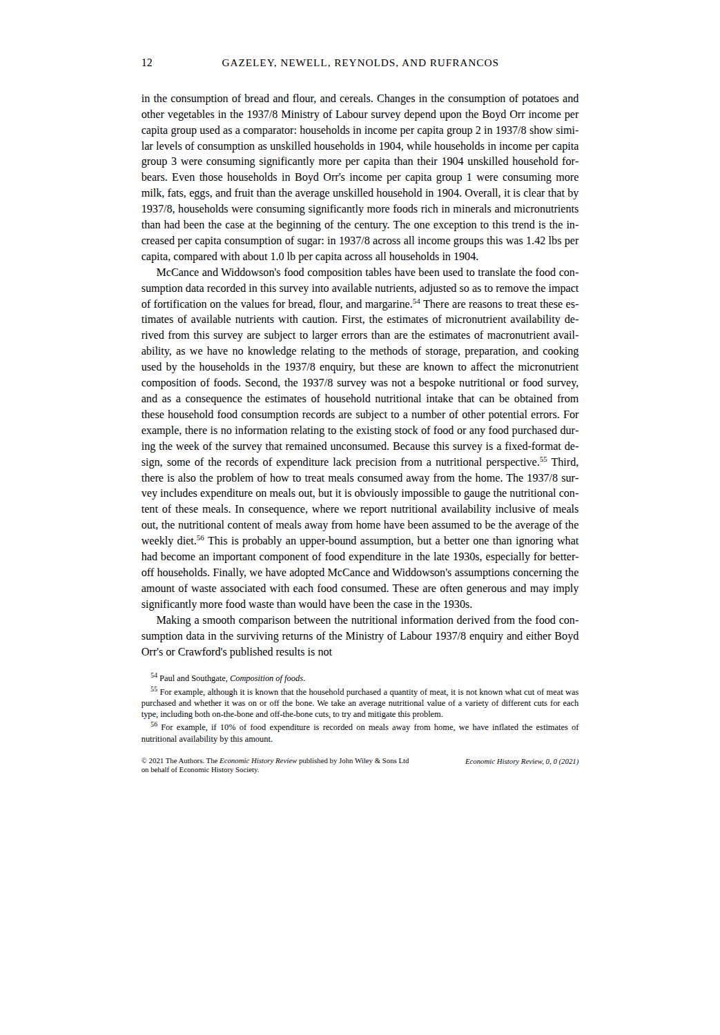12
GAZELEY, NEWELL, REYNOLDS, AND RUFRANCOS
in the consumption of bread and flour, and cereals. Changes in the consumption of potatoes and other vegetables in the 1937/8 Ministry of Labour survey depend upon the Boyd Orr income per capita group used as a comparator: households in income per capita group 2 in 1937/8 show similar levels of consumption as unskilled households in 1904, while households in income per capita group 3 were consuming significantly more per capita than their 1904 unskilled household forbears. Even those households in Boyd Orr's income per capita group 1 were consuming more milk, fats, eggs, and fruit than the average unskilled household in 1904. Overall, it is clear that by 1937/8, households were consuming significantly more foods rich in minerals and micronutrients than had been the case at the beginning of the century. The one exception to this trend is the increased per capita consumption of sugar: in 1937/8 across all income groups this was 1.42 lbs per capita, compared with about 1.0 lb per capita across all households in 1904.
McCance and Widdowson's food composition tables have been used to translate the food consumption data recorded in this survey into available nutrients, adjusted so as to remove the impact of fortification on the values for bread, flour, and margarine.54 There are reasons to treat these estimates of available nutrients with caution. First, the estimates of micronutrient availability derived from this survey are subject to larger errors than are the estimates of macronutrient availability, as we have no knowledge relating to the methods of storage, preparation, and cooking used by the households in the 1937/8 enquiry, but these are known to affect the micronutrient composition of foods. Second, the 1937/8 survey was not a bespoke nutritional or food survey, and as a consequence the estimates of household nutritional intake that can be obtained from these household food consumption records are subject to a number of other potential errors. For example, there is no information relating to the existing stock of food or any food purchased during the week of the survey that remained unconsumed. Because this survey is a fixed-format design, some of the records of expenditure lack precision from a nutritional perspective.55 Third, there is also the problem of how to treat meals consumed away from the home. The 1937/8 survey includes expenditure on meals out, but it is obviously impossible to gauge the nutritional content of these meals. In consequence, where we report nutritional availability inclusive of meals out, the nutritional content of meals away from home have been assumed to be the average of the weekly diet.56 This is probably an upper-bound assumption, but a better one than ignoring what had become an important component of food expenditure in the late 1930s, especially for better-off households. Finally, we have adopted McCance and Widdowson's assumptions concerning the amount of waste associated with each food consumed. These are often generous and may imply significantly more food waste than would have been the case in the 1930s.
Making a smooth comparison between the nutritional information derived from the food consumption data in the surviving returns of the Ministry of Labour 1937/8 enquiry and either Boyd Orr's or Crawford's published results is not
54 Paul and Southgate, Composition of foods.
55 For example, although it is known that the household purchased a quantity of meat, it is not known what cut of meat was purchased and whether it was on or off the bone. We take an average nutritional value of a variety of different cuts for each type, including both on-the-bone and off-the-bone cuts, to try and mitigate this problem.
56 For example, if 10% of food expenditure is recorded on meals away from home, we have inflated the estimates of nutritional availability by this amount.
© 2021 The Authors. The Economic History Review published by John Wiley & Sons Ltd on behalf of Economic History Society.
Economic History Review, 0, 0 (2021)